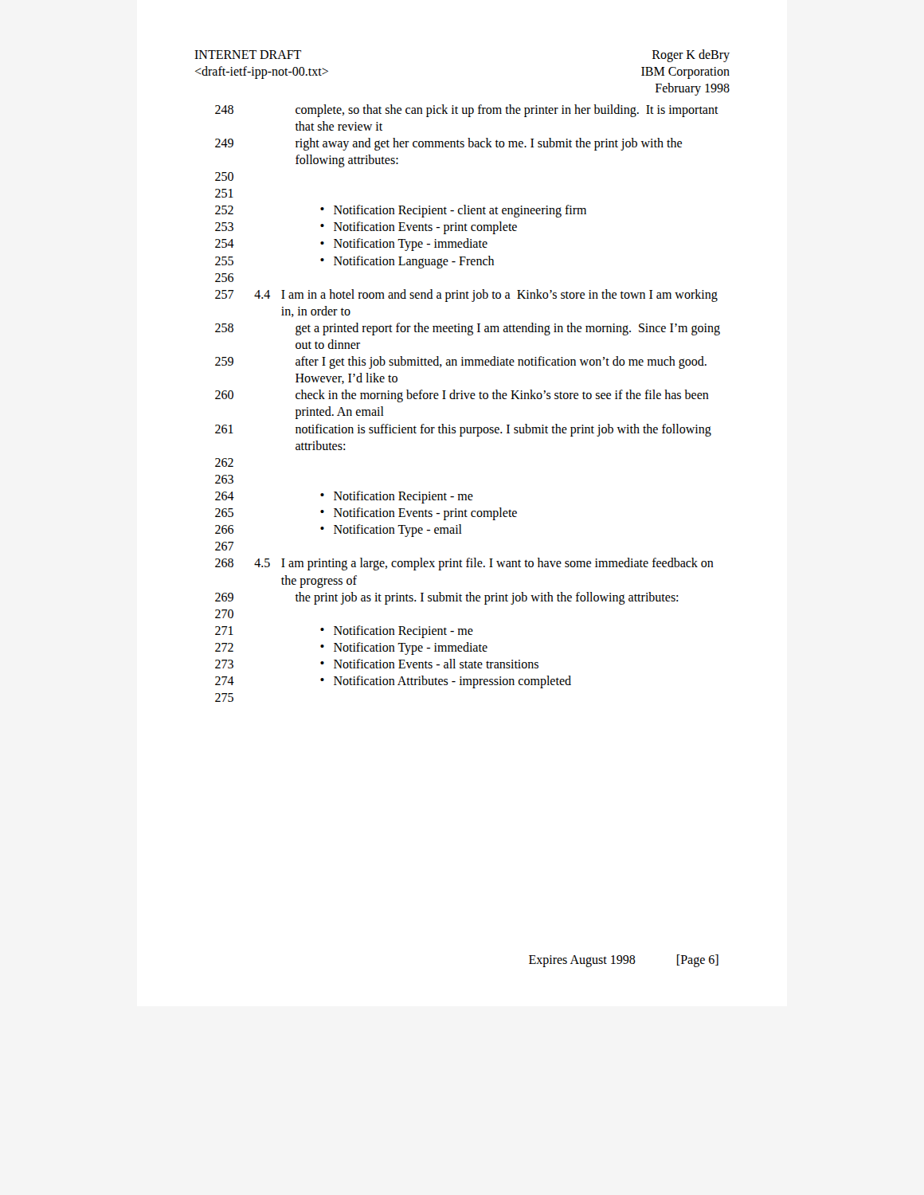| INTERNET DRAFT | Roger K deBry |
| <draft-ietf-ipp-not-00.txt> | IBM Corporation |
| | February 1998 |
248 complete, so that she can pick it up from the printer in her building. It is important that she review it
249 right away and get her comments back to me. I submit the print job with the following attributes:
250
251
252 Notification Recipient - client at engineering firm
253 Notification Events - print complete
254 Notification Type - immediate
255 Notification Language - French
256
2574.4 I am in a hotel room and send a print job to a Kinko’s store in the town I am working in, in order to
258 get a printed report for the meeting I am attending in the morning. Since I’m going out to dinner
259 after I get this job submitted, an immediate notification won’t do me much good. However, I’d like to
260 check in the morning before I drive to the Kinko’s store to see if the file has been printed. An email
261 notification is sufficient for this purpose. I submit the print job with the following attributes:
262
263
264 Notification Recipient - me
265 Notification Events - print complete
266 Notification Type - email
267
2684.5 I am printing a large, complex print file. I want to have some immediate feedback on the progress of
269 the print job as it prints. I submit the print job with the following attributes:
270
271 Notification Recipient - me
272 Notification Type - immediate
273 Notification Events - all state transitions
274 Notification Attributes - impression completed
275
Expires August 1998 [Page 6]